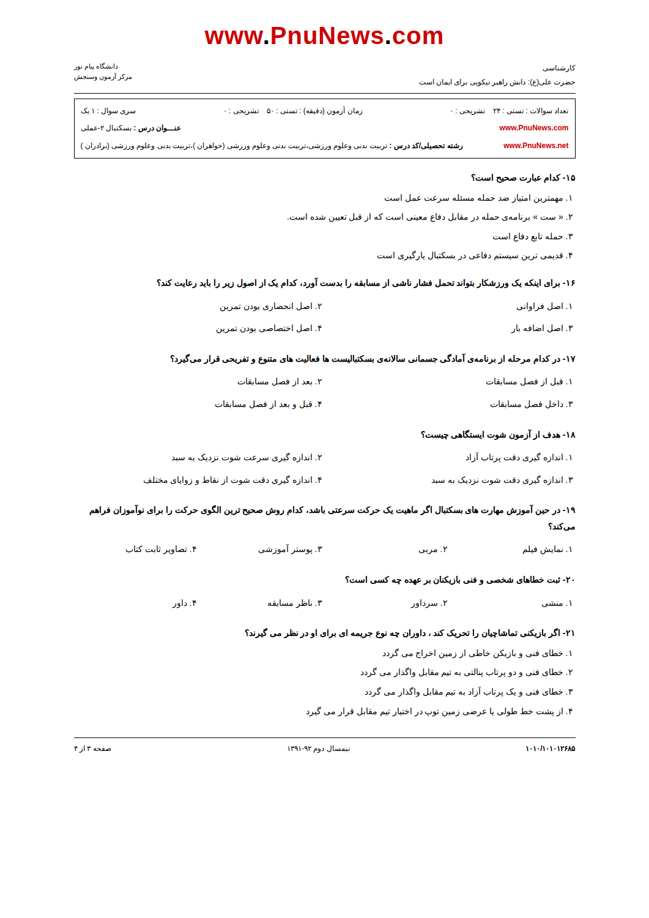www. PnuNews. com
کارشناسی
حضرت علی(ع): دانش راهبر نیکویی برای ایمان است
دانشگاه پیام نور
مرکز آزمون وسنجش
تعداد سوالات : تستی : ۲۴ تشریحی : ۰ زمان آزمون (دقیقه) : تستی : ۵۰ تشریحی : ۰ سری سوال : ۱ یک
www.PnuNews.com عنـــوان درس : بسکتبال ۲-عملی
www.PnuNews.net رشته تحصیلی/کد درس : تربیت بدنی وعلوم ورزشی،تربیت بدنی وعلوم ورزشی (خواهران )،تربیت بدنی وعلوم ورزشی (برادران )
۱۵- کدام عبارت صحیح است؟
۱. مهمترین امتیاز ضد حمله مسئله سرعت عمل است
۲. « ست » برنامه‌ی حمله در مقابل دفاع معینی است که از قبل تعیین شده است.
۳. حمله تابع دفاع است
۴. قدیمی ترین سیستم دفاعی در بسکتبال یارگیری است
۱۶- برای اینکه یک ورزشکار بتواند تحمل فشار ناشی از مسابقه را بدست آورد، کدام یک از اصول زیر را باید رعایت کند؟
۱. اصل فراوانی
۲. اصل انحصاری بودن تمرین
۳. اصل اضافه بار
۴. اصل اختصاصی بودن تمرین
۱۷- در کدام مرحله از برنامه‌ی آمادگی جسمانی سالانه‌ی بسکتبالیست ها فعالیت های متنوع و تفریحی قرار می‌گیرد؟
۱. قبل از فصل مسابقات
۲. بعد از فصل مسابقات
۳. داخل فصل مسابقات
۴. قبل و بعد از فصل مسابقات
۱۸- هدف از آزمون شوت ایستگاهی چیست؟
۱. اندازه گیری دقت پرتاب آزاد
۲. اندازه گیری سرعت شوت نزدیک به سبد
۳. اندازه گیری دقت شوت نزدیک به سبد
۴. اندازه گیری دقت شوت از نقاط و زوایای مختلف
۱۹- در حین آموزش مهارت های بسکتبال اگر ماهیت یک حرکت سرعتی باشد، کدام روش صحیح ترین الگوی حرکت را برای نوآموزان فراهم می‌کند؟
۱. نمایش فیلم
۲. مربی
۳. پوستر آموزشی
۴. تصاویر ثابت کتاب
۲۰- ثبت خطاهای شخصی و فنی بازیکنان بر عهده چه کسی است؟
۱. منشی
۲. سرداور
۳. ناظر مسابقه
۴. داور
۲۱- اگر بازیکنی تماشاچیان را تحریک کند ، داوران چه نوع جریمه ای برای او در نظر می گیرند؟
۱. خطای فنی و بازیکن خاطی از زمین اخراج می گردد
۲. خطای فنی و دو پرتاب پنالتی به تیم مقابل واگذار می گردد
۳. خطای فنی و یک پرتاب آزاد به تیم مقابل واگذار می گردد
۴. از پشت خط طولی یا عرضی زمین توپ در اختیار تیم مقابل قرار می گیرد
۱۰۱۰/۱۰۱۰۱۲۶۸۵ نیمسال دوم ۹۲-۱۳۹۱ صفحه ۳ از ۴